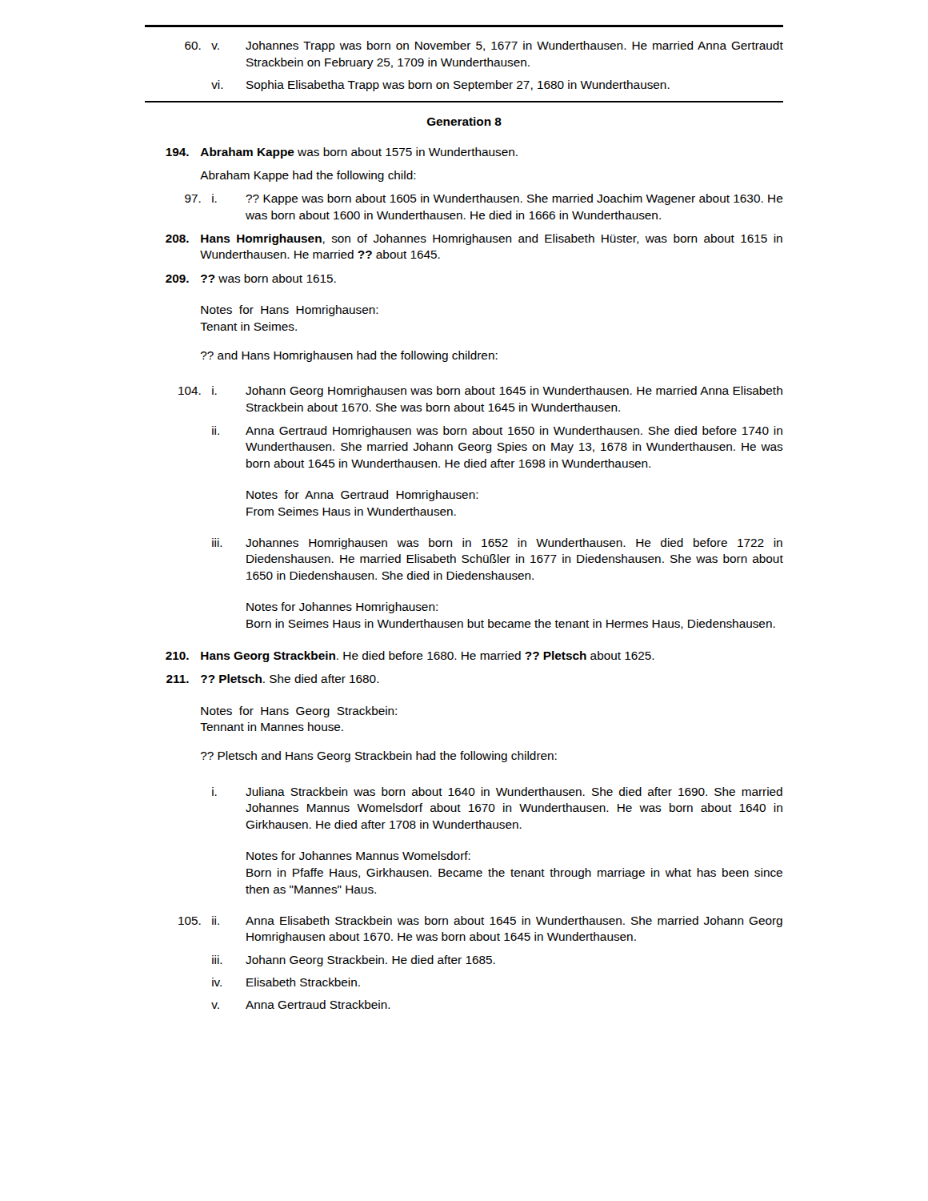60.
v.
Johannes Trapp was born on November 5, 1677 in Wunderthausen. He married Anna Gertraudt Strackbein on February 25, 1709 in Wunderthausen.
vi.
Sophia Elisabetha Trapp was born on September 27, 1680 in Wunderthausen.
Generation 8
194.
Abraham Kappe was born about 1575 in Wunderthausen.
Abraham Kappe had the following child:
97.
i.
?? Kappe was born about 1605 in Wunderthausen. She married Joachim Wagener about 1630. He was born about 1600 in Wunderthausen. He died in 1666 in Wunderthausen.
208.
Hans Homrighausen, son of Johannes Homrighausen and Elisabeth Hüster, was born about 1615 in Wunderthausen. He married ?? about 1645.
209.
?? was born about 1615.
Notes for Hans Homrighausen:
Tenant in Seimes.
?? and Hans Homrighausen had the following children:
104.
i.
Johann Georg Homrighausen was born about 1645 in Wunderthausen. He married Anna Elisabeth Strackbein about 1670. She was born about 1645 in Wunderthausen.
ii.
Anna Gertraud Homrighausen was born about 1650 in Wunderthausen. She died before 1740 in Wunderthausen. She married Johann Georg Spies on May 13, 1678 in Wunderthausen. He was born about 1645 in Wunderthausen. He died after 1698 in Wunderthausen.
Notes for Anna Gertraud Homrighausen:
From Seimes Haus in Wunderthausen.
iii.
Johannes Homrighausen was born in 1652 in Wunderthausen. He died before 1722 in Diedenshausen. He married Elisabeth Schüßler in 1677 in Diedenshausen. She was born about 1650 in Diedenshausen. She died in Diedenshausen.
Notes for Johannes Homrighausen:
Born in Seimes Haus in Wunderthausen but became the tenant in Hermes Haus, Diedenshausen.
210.
Hans Georg Strackbein. He died before 1680. He married ?? Pletsch about 1625.
211.
?? Pletsch. She died after 1680.
Notes for Hans Georg Strackbein:
Tennant in Mannes house.
?? Pletsch and Hans Georg Strackbein had the following children:
i.
Juliana Strackbein was born about 1640 in Wunderthausen. She died after 1690. She married Johannes Mannus Womelsdorf about 1670 in Wunderthausen. He was born about 1640 in Girkhausen. He died after 1708 in Wunderthausen.
Notes for Johannes Mannus Womelsdorf:
Born in Pfaffe Haus, Girkhausen. Became the tenant through marriage in what has been since then as "Mannes" Haus.
105.
ii.
Anna Elisabeth Strackbein was born about 1645 in Wunderthausen. She married Johann Georg Homrighausen about 1670. He was born about 1645 in Wunderthausen.
iii.
Johann Georg Strackbein. He died after 1685.
iv.
Elisabeth Strackbein.
v.
Anna Gertraud Strackbein.